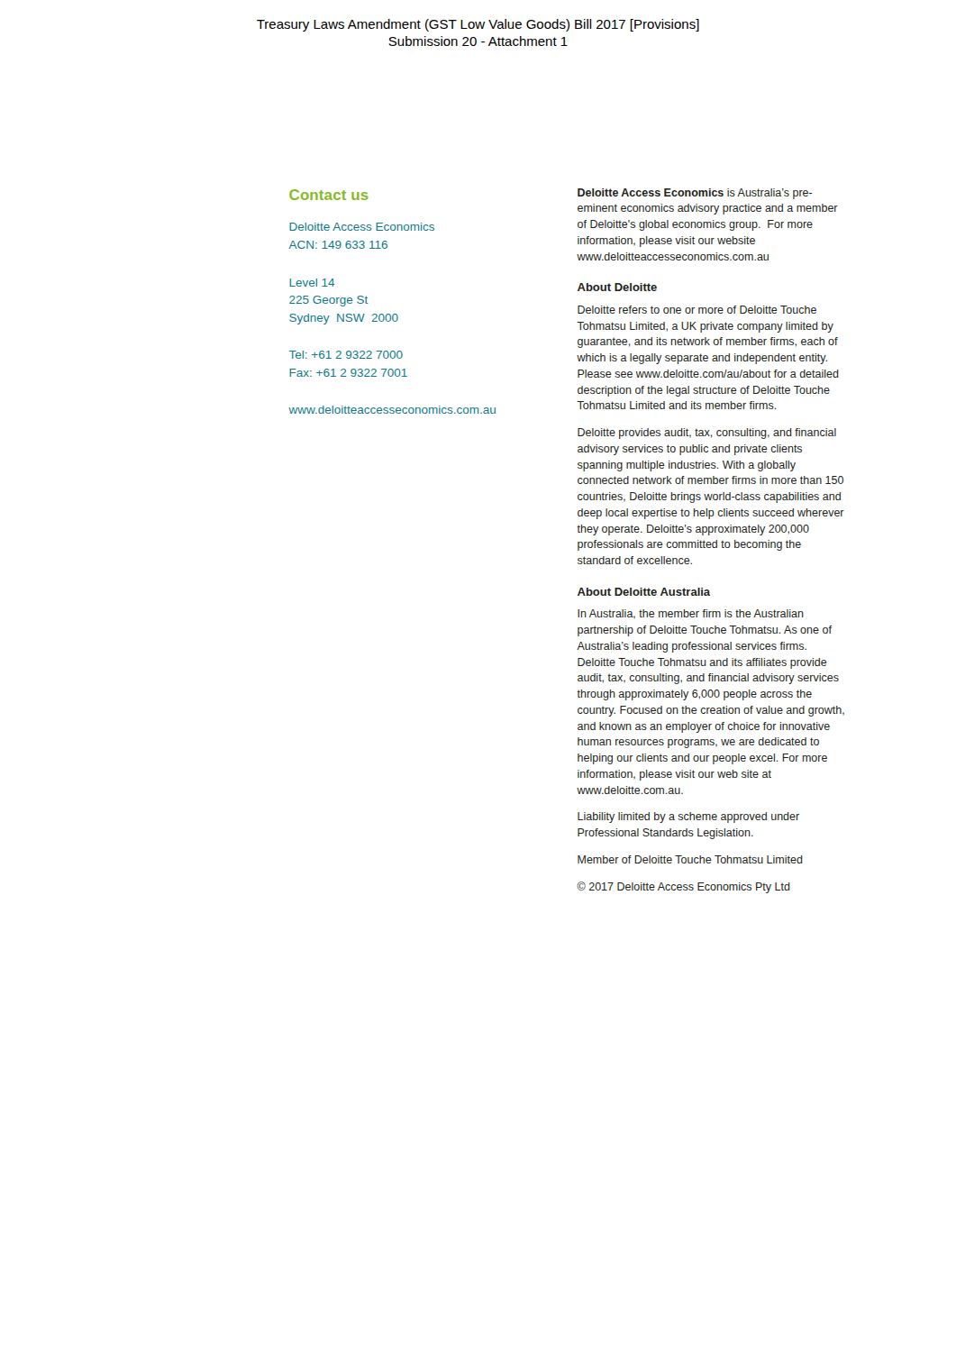Treasury Laws Amendment (GST Low Value Goods) Bill 2017 [Provisions] Submission 20 - Attachment 1
Contact us
Deloitte Access Economics
ACN: 149 633 116
Level 14
225 George St
Sydney NSW 2000
Tel: +61 2 9322 7000
Fax: +61 2 9322 7001
www.deloitteaccesseconomics.com.au
Deloitte Access Economics is Australia’s pre-eminent economics advisory practice and a member of Deloitte's global economics group. For more information, please visit our website www.deloitteaccesseconomics.com.au
About Deloitte
Deloitte refers to one or more of Deloitte Touche Tohmatsu Limited, a UK private company limited by guarantee, and its network of member firms, each of which is a legally separate and independent entity. Please see www.deloitte.com/au/about for a detailed description of the legal structure of Deloitte Touche Tohmatsu Limited and its member firms.
Deloitte provides audit, tax, consulting, and financial advisory services to public and private clients spanning multiple industries. With a globally connected network of member firms in more than 150 countries, Deloitte brings world-class capabilities and deep local expertise to help clients succeed wherever they operate. Deloitte's approximately 200,000 professionals are committed to becoming the standard of excellence.
About Deloitte Australia
In Australia, the member firm is the Australian partnership of Deloitte Touche Tohmatsu. As one of Australia’s leading professional services firms. Deloitte Touche Tohmatsu and its affiliates provide audit, tax, consulting, and financial advisory services through approximately 6,000 people across the country. Focused on the creation of value and growth, and known as an employer of choice for innovative human resources programs, we are dedicated to helping our clients and our people excel. For more information, please visit our web site at www.deloitte.com.au.
Liability limited by a scheme approved under Professional Standards Legislation.
Member of Deloitte Touche Tohmatsu Limited
© 2017 Deloitte Access Economics Pty Ltd